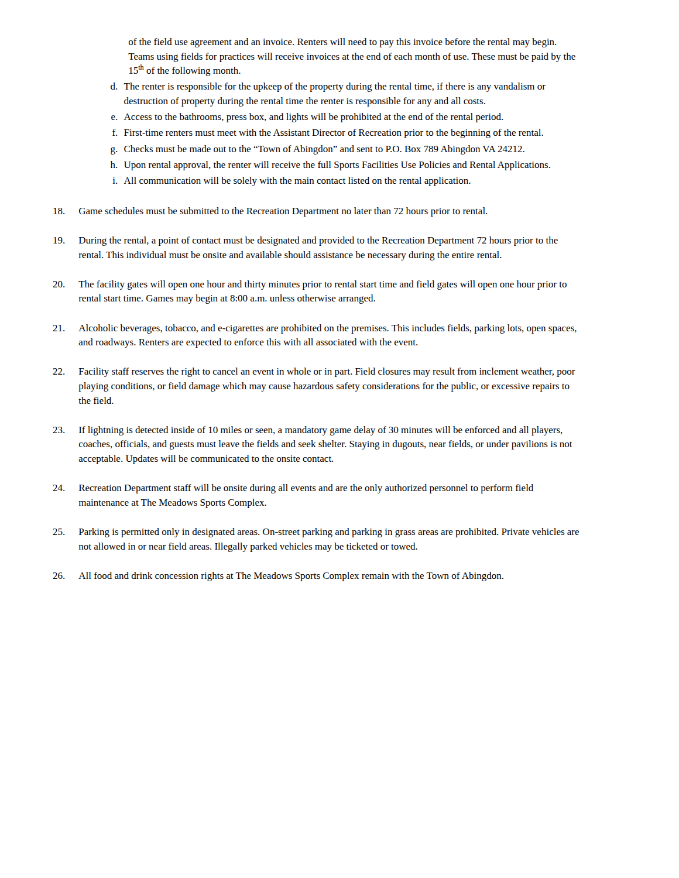of the field use agreement and an invoice. Renters will need to pay this invoice before the rental may begin. Teams using fields for practices will receive invoices at the end of each month of use. These must be paid by the 15th of the following month.
The renter is responsible for the upkeep of the property during the rental time, if there is any vandalism or destruction of property during the rental time the renter is responsible for any and all costs.
Access to the bathrooms, press box, and lights will be prohibited at the end of the rental period.
First-time renters must meet with the Assistant Director of Recreation prior to the beginning of the rental.
Checks must be made out to the “Town of Abingdon” and sent to P.O. Box 789 Abingdon VA 24212.
Upon rental approval, the renter will receive the full Sports Facilities Use Policies and Rental Applications.
All communication will be solely with the main contact listed on the rental application.
Game schedules must be submitted to the Recreation Department no later than 72 hours prior to rental.
During the rental, a point of contact must be designated and provided to the Recreation Department 72 hours prior to the rental. This individual must be onsite and available should assistance be necessary during the entire rental.
The facility gates will open one hour and thirty minutes prior to rental start time and field gates will open one hour prior to rental start time. Games may begin at 8:00 a.m. unless otherwise arranged.
Alcoholic beverages, tobacco, and e-cigarettes are prohibited on the premises. This includes fields, parking lots, open spaces, and roadways. Renters are expected to enforce this with all associated with the event.
Facility staff reserves the right to cancel an event in whole or in part. Field closures may result from inclement weather, poor playing conditions, or field damage which may cause hazardous safety considerations for the public, or excessive repairs to the field.
If lightning is detected inside of 10 miles or seen, a mandatory game delay of 30 minutes will be enforced and all players, coaches, officials, and guests must leave the fields and seek shelter. Staying in dugouts, near fields, or under pavilions is not acceptable. Updates will be communicated to the onsite contact.
Recreation Department staff will be onsite during all events and are the only authorized personnel to perform field maintenance at The Meadows Sports Complex.
Parking is permitted only in designated areas. On-street parking and parking in grass areas are prohibited. Private vehicles are not allowed in or near field areas. Illegally parked vehicles may be ticketed or towed.
All food and drink concession rights at The Meadows Sports Complex remain with the Town of Abingdon.